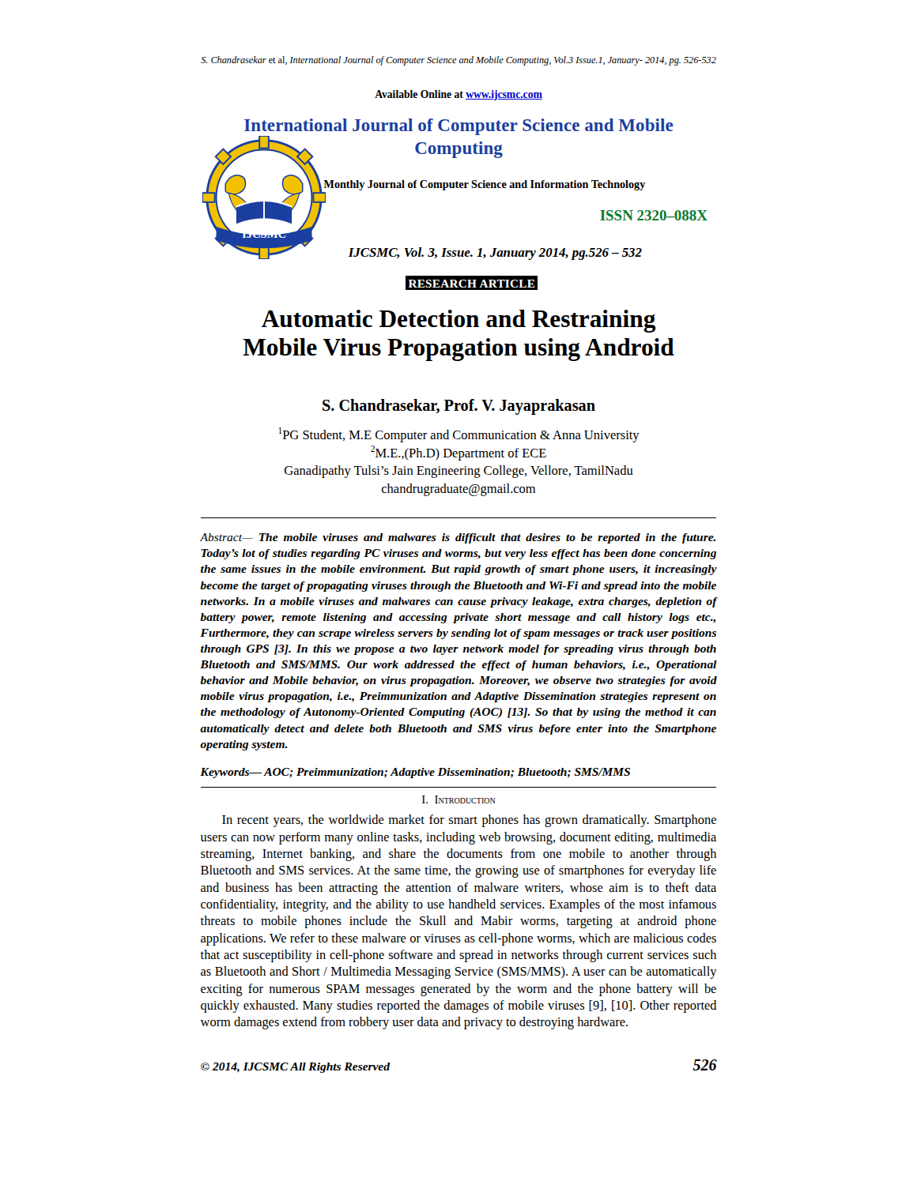S. Chandrasekar et al, International Journal of Computer Science and Mobile Computing, Vol.3 Issue.1, January- 2014, pg. 526-532
Available Online at www.ijcsmc.com
IJCSMC
International Journal of Computer Science and Mobile Computing
A Monthly Journal of Computer Science and Information Technology
ISSN 2320–088X
IJCSMC, Vol. 3, Issue. 1, January 2014, pg.526 – 532
RESEARCH ARTICLE
Automatic Detection and Restraining
Mobile Virus Propagation using Android
S. Chandrasekar, Prof. V. Jayaprakasan
1PG Student, M.E Computer and Communication & Anna University
2M.E.,(Ph.D) Department of ECE
Ganadipathy Tulsi’s Jain Engineering College, Vellore, TamilNadu
chandrugraduate@gmail.com
Abstract— The mobile viruses and malwares is difficult that desires to be reported in the future. Today’s lot of studies regarding PC viruses and worms, but very less effect has been done concerning the same issues in the mobile environment. But rapid growth of smart phone users, it increasingly become the target of propagating viruses through the Bluetooth and Wi-Fi and spread into the mobile networks. In a mobile viruses and malwares can cause privacy leakage, extra charges, depletion of battery power, remote listening and accessing private short message and call history logs etc., Furthermore, they can scrape wireless servers by sending lot of spam messages or track user positions through GPS [3]. In this we propose a two layer network model for spreading virus through both Bluetooth and SMS/MMS. Our work addressed the effect of human behaviors, i.e., Operational behavior and Mobile behavior, on virus propagation. Moreover, we observe two strategies for avoid mobile virus propagation, i.e., Preimmunization and Adaptive Dissemination strategies represent on the methodology of Autonomy-Oriented Computing (AOC) [13]. So that by using the method it can automatically detect and delete both Bluetooth and SMS virus before enter into the Smartphone operating system.
Keywords— AOC; Preimmunization; Adaptive Dissemination; Bluetooth; SMS/MMS
I. Introduction
In recent years, the worldwide market for smart phones has grown dramatically. Smartphone users can now perform many online tasks, including web browsing, document editing, multimedia streaming, Internet banking, and share the documents from one mobile to another through Bluetooth and SMS services. At the same time, the growing use of smartphones for everyday life and business has been attracting the attention of malware writers, whose aim is to theft data confidentiality, integrity, and the ability to use handheld services. Examples of the most infamous threats to mobile phones include the Skull and Mabir worms, targeting at android phone applications. We refer to these malware or viruses as cell-phone worms, which are malicious codes that act susceptibility in cell-phone software and spread in networks through current services such as Bluetooth and Short / Multimedia Messaging Service (SMS/MMS). A user can be automatically exciting for numerous SPAM messages generated by the worm and the phone battery will be quickly exhausted. Many studies reported the damages of mobile viruses [9], [10]. Other reported worm damages extend from robbery user data and privacy to destroying hardware.
© 2014, IJCSMC All Rights Reserved
526